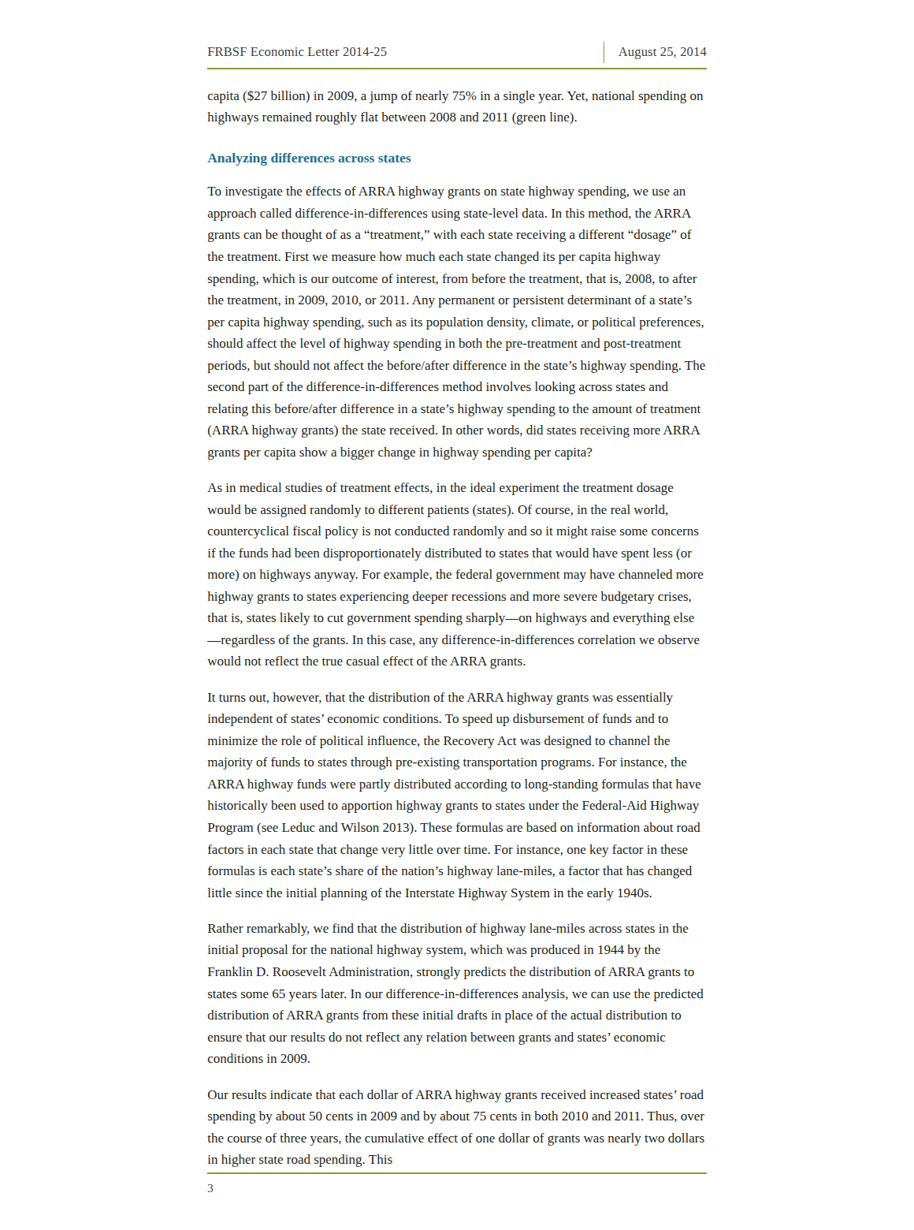FRBSF Economic Letter 2014-25
August 25, 2014
capita ($27 billion) in 2009, a jump of nearly 75% in a single year. Yet, national spending on highways remained roughly flat between 2008 and 2011 (green line).
Analyzing differences across states
To investigate the effects of ARRA highway grants on state highway spending, we use an approach called difference-in-differences using state-level data. In this method, the ARRA grants can be thought of as a “treatment,” with each state receiving a different “dosage” of the treatment. First we measure how much each state changed its per capita highway spending, which is our outcome of interest, from before the treatment, that is, 2008, to after the treatment, in 2009, 2010, or 2011. Any permanent or persistent determinant of a state’s per capita highway spending, such as its population density, climate, or political preferences, should affect the level of highway spending in both the pre-treatment and post-treatment periods, but should not affect the before/after difference in the state’s highway spending. The second part of the difference-in-differences method involves looking across states and relating this before/after difference in a state’s highway spending to the amount of treatment (ARRA highway grants) the state received. In other words, did states receiving more ARRA grants per capita show a bigger change in highway spending per capita?
As in medical studies of treatment effects, in the ideal experiment the treatment dosage would be assigned randomly to different patients (states). Of course, in the real world, countercyclical fiscal policy is not conducted randomly and so it might raise some concerns if the funds had been disproportionately distributed to states that would have spent less (or more) on highways anyway. For example, the federal government may have channeled more highway grants to states experiencing deeper recessions and more severe budgetary crises, that is, states likely to cut government spending sharply—on highways and everything else—regardless of the grants. In this case, any difference-in-differences correlation we observe would not reflect the true casual effect of the ARRA grants.
It turns out, however, that the distribution of the ARRA highway grants was essentially independent of states’ economic conditions. To speed up disbursement of funds and to minimize the role of political influence, the Recovery Act was designed to channel the majority of funds to states through pre-existing transportation programs. For instance, the ARRA highway funds were partly distributed according to long-standing formulas that have historically been used to apportion highway grants to states under the Federal-Aid Highway Program (see Leduc and Wilson 2013). These formulas are based on information about road factors in each state that change very little over time. For instance, one key factor in these formulas is each state’s share of the nation’s highway lane-miles, a factor that has changed little since the initial planning of the Interstate Highway System in the early 1940s.
Rather remarkably, we find that the distribution of highway lane-miles across states in the initial proposal for the national highway system, which was produced in 1944 by the Franklin D. Roosevelt Administration, strongly predicts the distribution of ARRA grants to states some 65 years later. In our difference-in-differences analysis, we can use the predicted distribution of ARRA grants from these initial drafts in place of the actual distribution to ensure that our results do not reflect any relation between grants and states’ economic conditions in 2009.
Our results indicate that each dollar of ARRA highway grants received increased states’ road spending by about 50 cents in 2009 and by about 75 cents in both 2010 and 2011. Thus, over the course of three years, the cumulative effect of one dollar of grants was nearly two dollars in higher state road spending. This
3